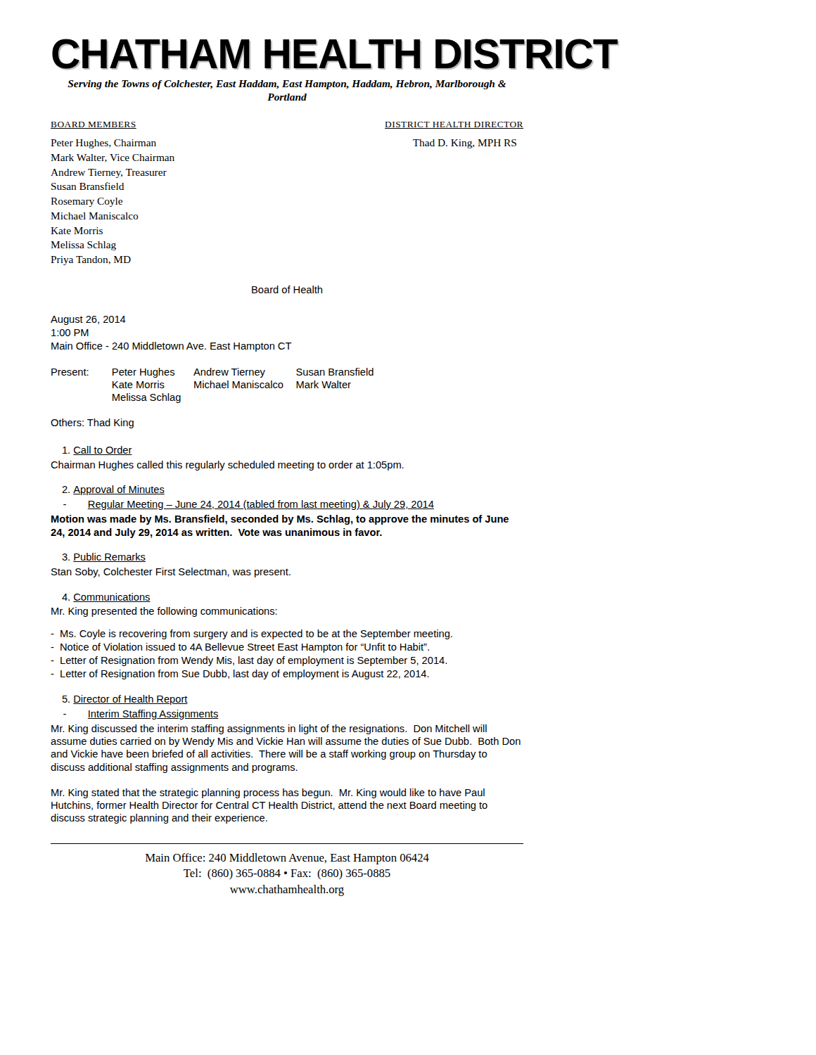CHATHAM HEALTH DISTRICT
Serving the Towns of Colchester, East Haddam, East Hampton, Haddam, Hebron, Marlborough & Portland
| BOARD MEMBERS Peter Hughes, Chairman Mark Walter, Vice Chairman Andrew Tierney, Treasurer Susan Bransfield Rosemary Coyle Michael Maniscalco Kate Morris Melissa Schlag Priya Tandon, MD | DISTRICT HEALTH DIRECTOR Thad D. King, MPH RS |
Board of Health
August 26, 2014
1:00 PM
Main Office - 240 Middletown Ave. East Hampton CT
| Present: | Peter Hughes | Andrew Tierney | Susan Bransfield |
| | Kate Morris | Michael Maniscalco | Mark Walter |
| | Melissa Schlag | | |
Others: Thad King
Call to Order
Chairman Hughes called this regularly scheduled meeting to order at 1:05pm.
Approval of Minutes
Regular Meeting – June 24, 2014 (tabled from last meeting) & July 29, 2014
Motion was made by Ms. Bransfield, seconded by Ms. Schlag, to approve the minutes of June 24, 2014 and July 29, 2014 as written. Vote was unanimous in favor.
Public Remarks
Stan Soby, Colchester First Selectman, was present.
Communications
Mr. King presented the following communications:
Ms. Coyle is recovering from surgery and is expected to be at the September meeting.
Notice of Violation issued to 4A Bellevue Street East Hampton for “Unfit to Habit”.
Letter of Resignation from Wendy Mis, last day of employment is September 5, 2014.
Letter of Resignation from Sue Dubb, last day of employment is August 22, 2014.
Director of Health Report
Interim Staffing Assignments
Mr. King discussed the interim staffing assignments in light of the resignations. Don Mitchell will assume duties carried on by Wendy Mis and Vickie Han will assume the duties of Sue Dubb. Both Don and Vickie have been briefed of all activities. There will be a staff working group on Thursday to discuss additional staffing assignments and programs.
Mr. King stated that the strategic planning process has begun. Mr. King would like to have Paul Hutchins, former Health Director for Central CT Health District, attend the next Board meeting to discuss strategic planning and their experience.
Main Office: 240 Middletown Avenue, East Hampton 06424
Tel: (860) 365-0884 • Fax: (860) 365-0885
www.chathamhealth.org